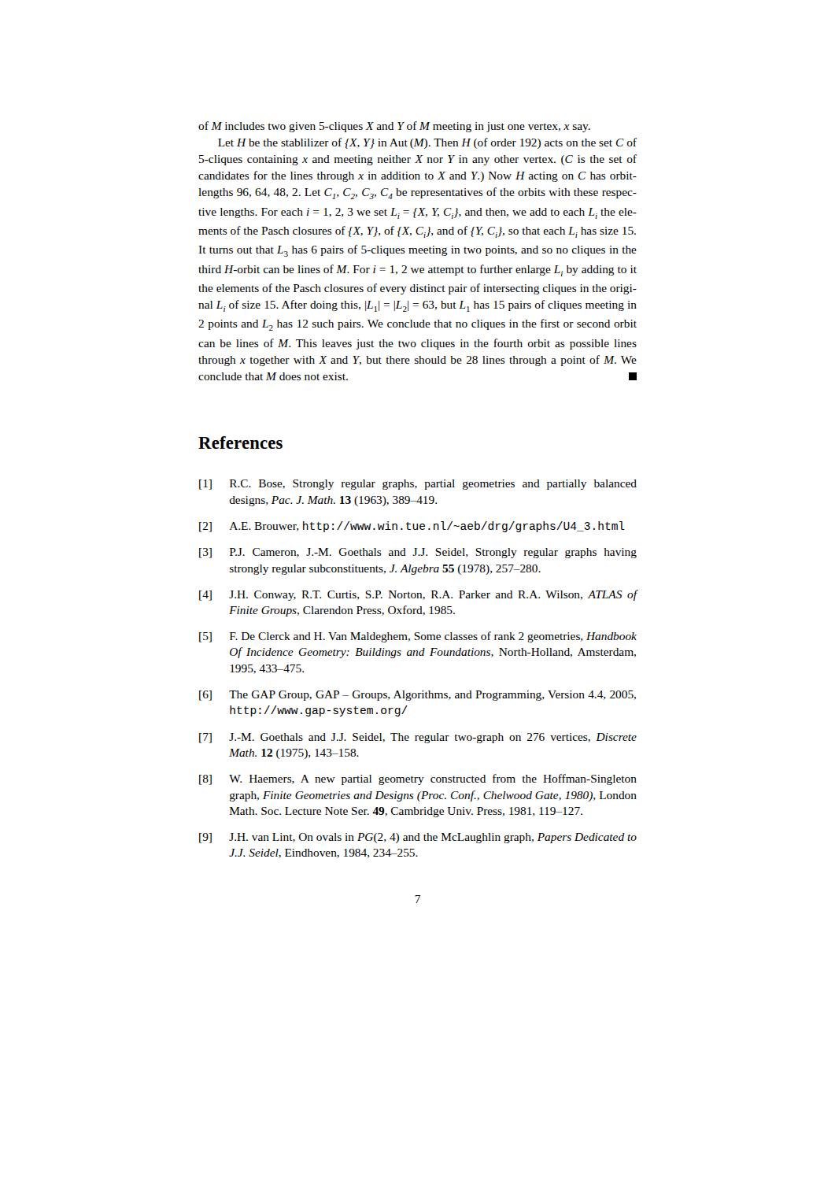of M includes two given 5-cliques X and Y of M meeting in just one vertex, x say.
Let H be the stablilizer of {X, Y} in Aut (M). Then H (of order 192) acts on the set C of 5-cliques containing x and meeting neither X nor Y in any other vertex. (C is the set of candidates for the lines through x in addition to X and Y.) Now H acting on C has orbit-lengths 96, 64, 48, 2. Let C1, C2, C3, C4 be representatives of the orbits with these respective lengths. For each i = 1, 2, 3 we set Li = {X, Y, Ci}, and then, we add to each Li the elements of the Pasch closures of {X, Y}, of {X, Ci}, and of {Y, Ci}, so that each Li has size 15. It turns out that L3 has 6 pairs of 5-cliques meeting in two points, and so no cliques in the third H-orbit can be lines of M. For i = 1, 2 we attempt to further enlarge Li by adding to it the elements of the Pasch closures of every distinct pair of intersecting cliques in the original Li of size 15. After doing this, |L1| = |L2| = 63, but L1 has 15 pairs of cliques meeting in 2 points and L2 has 12 such pairs. We conclude that no cliques in the first or second orbit can be lines of M. This leaves just the two cliques in the fourth orbit as possible lines through x together with X and Y, but there should be 28 lines through a point of M. We conclude that M does not exist.
References
[1] R.C. Bose, Strongly regular graphs, partial geometries and partially balanced designs, Pac. J. Math. 13 (1963), 389–419.
[2] A.E. Brouwer, http://www.win.tue.nl/~aeb/drg/graphs/U4_3.html
[3] P.J. Cameron, J.-M. Goethals and J.J. Seidel, Strongly regular graphs having strongly regular subconstituents, J. Algebra 55 (1978), 257–280.
[4] J.H. Conway, R.T. Curtis, S.P. Norton, R.A. Parker and R.A. Wilson, ATLAS of Finite Groups, Clarendon Press, Oxford, 1985.
[5] F. De Clerck and H. Van Maldeghem, Some classes of rank 2 geometries, Handbook Of Incidence Geometry: Buildings and Foundations, North-Holland, Amsterdam, 1995, 433–475.
[6] The GAP Group, GAP – Groups, Algorithms, and Programming, Version 4.4, 2005, http://www.gap-system.org/
[7] J.-M. Goethals and J.J. Seidel, The regular two-graph on 276 vertices, Discrete Math. 12 (1975), 143–158.
[8] W. Haemers, A new partial geometry constructed from the Hoffman-Singleton graph, Finite Geometries and Designs (Proc. Conf., Chelwood Gate, 1980), London Math. Soc. Lecture Note Ser. 49, Cambridge Univ. Press, 1981, 119–127.
[9] J.H. van Lint, On ovals in PG(2, 4) and the McLaughlin graph, Papers Dedicated to J.J. Seidel, Eindhoven, 1984, 234–255.
7